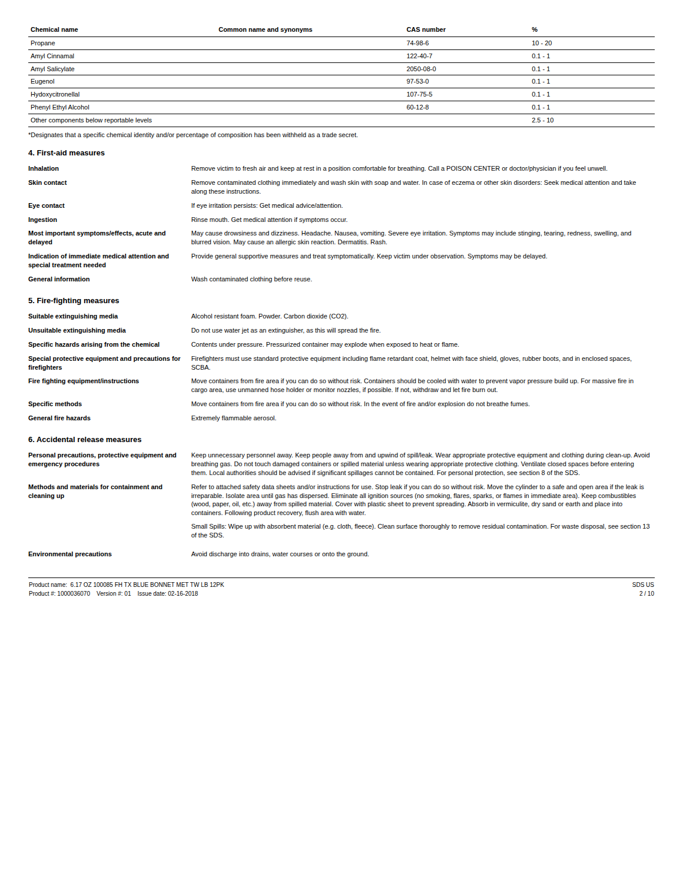| Chemical name | Common name and synonyms | CAS number | % |
| --- | --- | --- | --- |
| Propane | | 74-98-6 | 10 - 20 |
| Amyl Cinnamal | | 122-40-7 | 0.1 - 1 |
| Amyl Salicylate | | 2050-08-0 | 0.1 - 1 |
| Eugenol | | 97-53-0 | 0.1 - 1 |
| Hydoxycitronellal | | 107-75-5 | 0.1 - 1 |
| Phenyl Ethyl Alcohol | | 60-12-8 | 0.1 - 1 |
| Other components below reportable levels | | | 2.5 - 10 |
*Designates that a specific chemical identity and/or percentage of composition has been withheld as a trade secret.
4. First-aid measures
| Inhalation | Remove victim to fresh air and keep at rest in a position comfortable for breathing. Call a POISON CENTER or doctor/physician if you feel unwell. |
| Skin contact | Remove contaminated clothing immediately and wash skin with soap and water. In case of eczema or other skin disorders: Seek medical attention and take along these instructions. |
| Eye contact | If eye irritation persists: Get medical advice/attention. |
| Ingestion | Rinse mouth. Get medical attention if symptoms occur. |
| Most important symptoms/effects, acute and delayed | May cause drowsiness and dizziness. Headache. Nausea, vomiting. Severe eye irritation. Symptoms may include stinging, tearing, redness, swelling, and blurred vision. May cause an allergic skin reaction. Dermatitis. Rash. |
| Indication of immediate medical attention and special treatment needed | Provide general supportive measures and treat symptomatically. Keep victim under observation. Symptoms may be delayed. |
| General information | Wash contaminated clothing before reuse. |
5. Fire-fighting measures
| Suitable extinguishing media | Alcohol resistant foam. Powder. Carbon dioxide (CO2). |
| Unsuitable extinguishing media | Do not use water jet as an extinguisher, as this will spread the fire. |
| Specific hazards arising from the chemical | Contents under pressure. Pressurized container may explode when exposed to heat or flame. |
| Special protective equipment and precautions for firefighters | Firefighters must use standard protective equipment including flame retardant coat, helmet with face shield, gloves, rubber boots, and in enclosed spaces, SCBA. |
| Fire fighting equipment/instructions | Move containers from fire area if you can do so without risk. Containers should be cooled with water to prevent vapor pressure build up. For massive fire in cargo area, use unmanned hose holder or monitor nozzles, if possible. If not, withdraw and let fire burn out. |
| Specific methods | Move containers from fire area if you can do so without risk. In the event of fire and/or explosion do not breathe fumes. |
| General fire hazards | Extremely flammable aerosol. |
6. Accidental release measures
| Personal precautions, protective equipment and emergency procedures | Keep unnecessary personnel away. Keep people away from and upwind of spill/leak. Wear appropriate protective equipment and clothing during clean-up. Avoid breathing gas. Do not touch damaged containers or spilled material unless wearing appropriate protective clothing. Ventilate closed spaces before entering them. Local authorities should be advised if significant spillages cannot be contained. For personal protection, see section 8 of the SDS. |
| Methods and materials for containment and cleaning up | Refer to attached safety data sheets and/or instructions for use. Stop leak if you can do so without risk. Move the cylinder to a safe and open area if the leak is irreparable. Isolate area until gas has dispersed. Eliminate all ignition sources (no smoking, flares, sparks, or flames in immediate area). Keep combustibles (wood, paper, oil, etc.) away from spilled material. Cover with plastic sheet to prevent spreading. Absorb in vermiculite, dry sand or earth and place into containers. Following product recovery, flush area with water. Small Spills: Wipe up with absorbent material (e.g. cloth, fleece). Clean surface thoroughly to remove residual contamination. For waste disposal, see section 13 of the SDS. |
| Environmental precautions | Avoid discharge into drains, water courses or onto the ground. |
| Product name: 6.17 OZ 100085 FH TX BLUE BONNET MET TW LB 12PK | SDS US |
| Product #: 1000036070 Version #: 01 Issue date: 02-16-2018 | 2 / 10 |